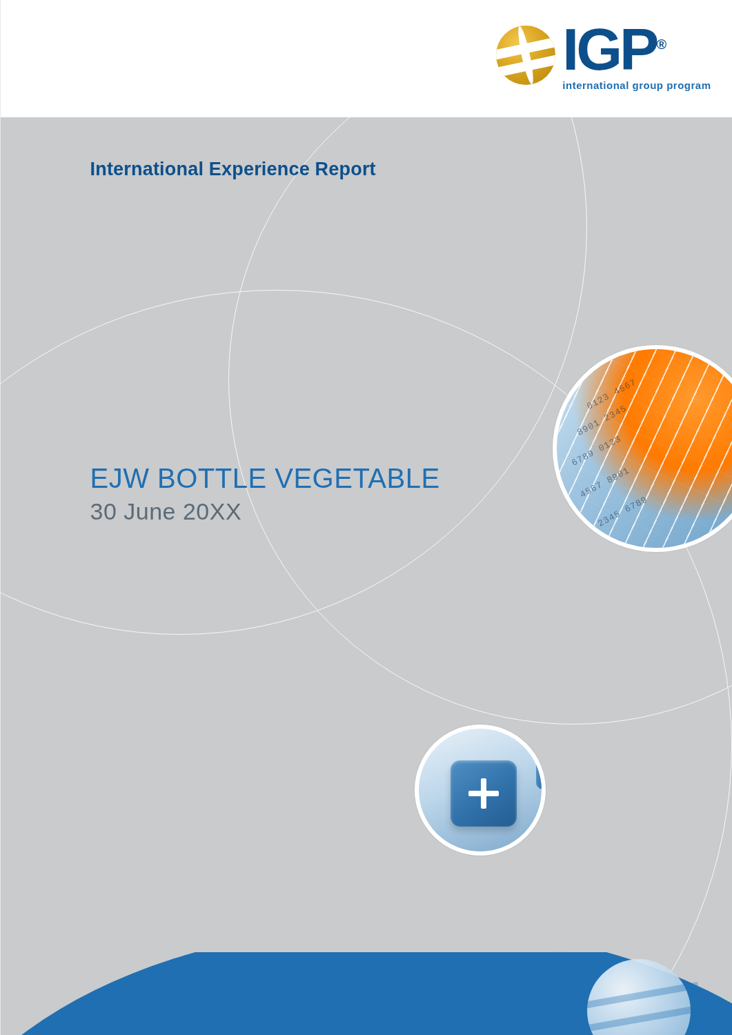IGP®
international group program
International Experience Report
0123 4567 8901 2345 6789 0123 4567 8901 2345 6789
EJW BOTTLE VEGETABLE
30 June 20XX